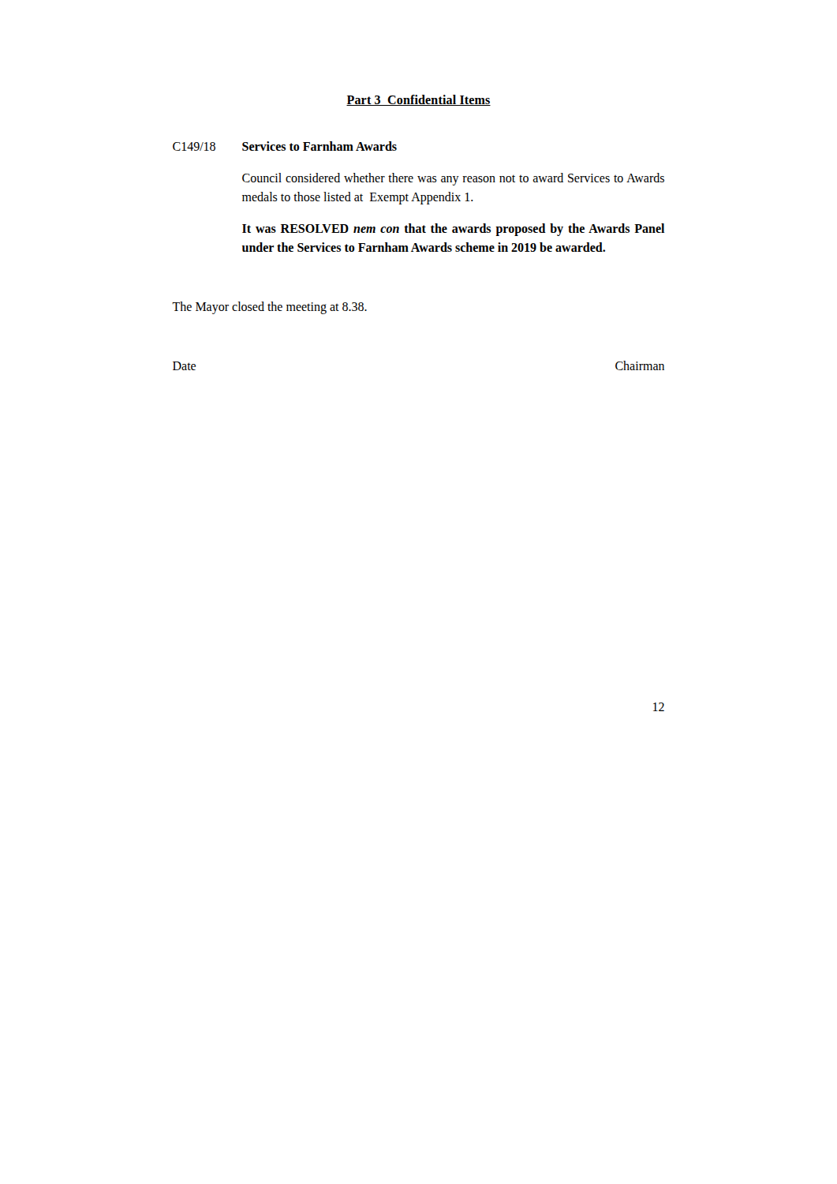Part 3 Confidential Items
C149/18
Services to Farnham Awards
Council considered whether there was any reason not to award Services to Awards medals to those listed at Exempt Appendix 1.
It was RESOLVED nem con that the awards proposed by the Awards Panel under the Services to Farnham Awards scheme in 2019 be awarded.
The Mayor closed the meeting at 8.38.
Date Chairman
12